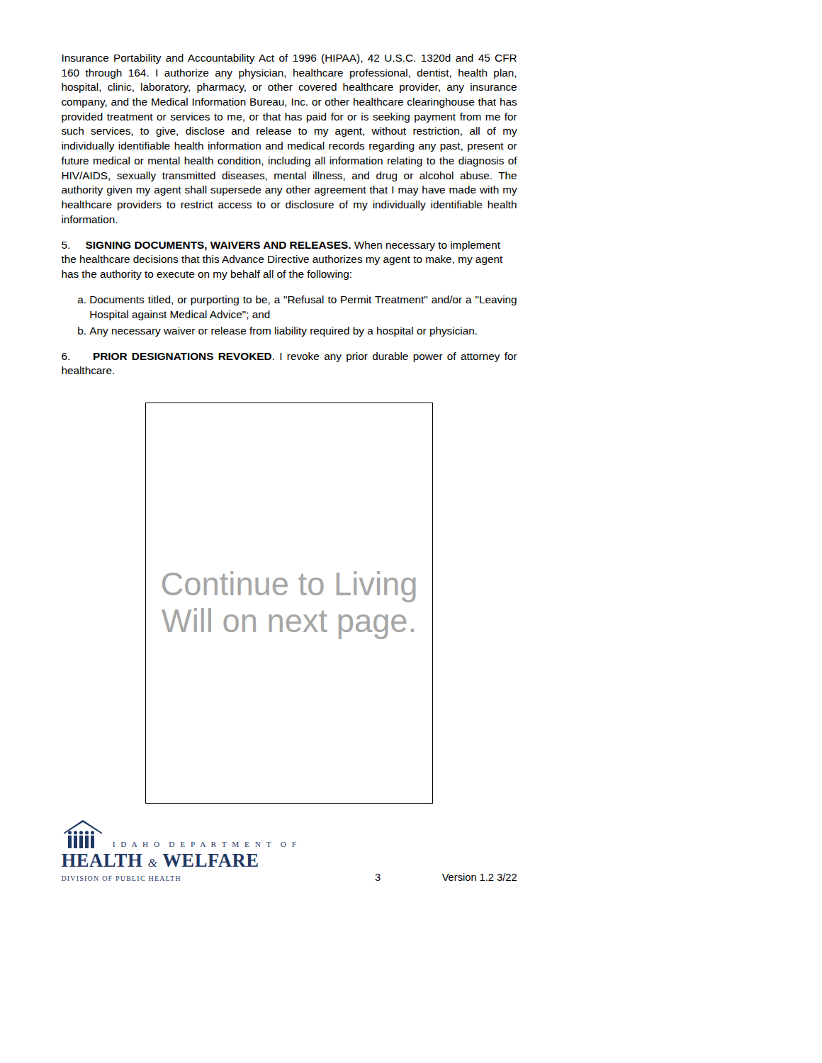Insurance Portability and Accountability Act of 1996 (HIPAA), 42 U.S.C. 1320d and 45 CFR 160 through 164. I authorize any physician, healthcare professional, dentist, health plan, hospital, clinic, laboratory, pharmacy, or other covered healthcare provider, any insurance company, and the Medical Information Bureau, Inc. or other healthcare clearinghouse that has provided treatment or services to me, or that has paid for or is seeking payment from me for such services, to give, disclose and release to my agent, without restriction, all of my individually identifiable health information and medical records regarding any past, present or future medical or mental health condition, including all information relating to the diagnosis of HIV/AIDS, sexually transmitted diseases, mental illness, and drug or alcohol abuse. The authority given my agent shall supersede any other agreement that I may have made with my healthcare providers to restrict access to or disclosure of my individually identifiable health information.
5. SIGNING DOCUMENTS, WAIVERS AND RELEASES. When necessary to implement the healthcare decisions that this Advance Directive authorizes my agent to make, my agent has the authority to execute on my behalf all of the following:
Documents titled, or purporting to be, a "Refusal to Permit Treatment" and/or a "Leaving Hospital against Medical Advice"; and
Any necessary waiver or release from liability required by a hospital or physician.
6. PRIOR DESIGNATIONS REVOKED. I revoke any prior durable power of attorney for healthcare.
Continue to Living Will on next page.
I D A H O D E P A R T M E N T O F
HEALTH & WELFARE
DIVISION OF PUBLIC HEALTH
3
Version 1.2 3/22